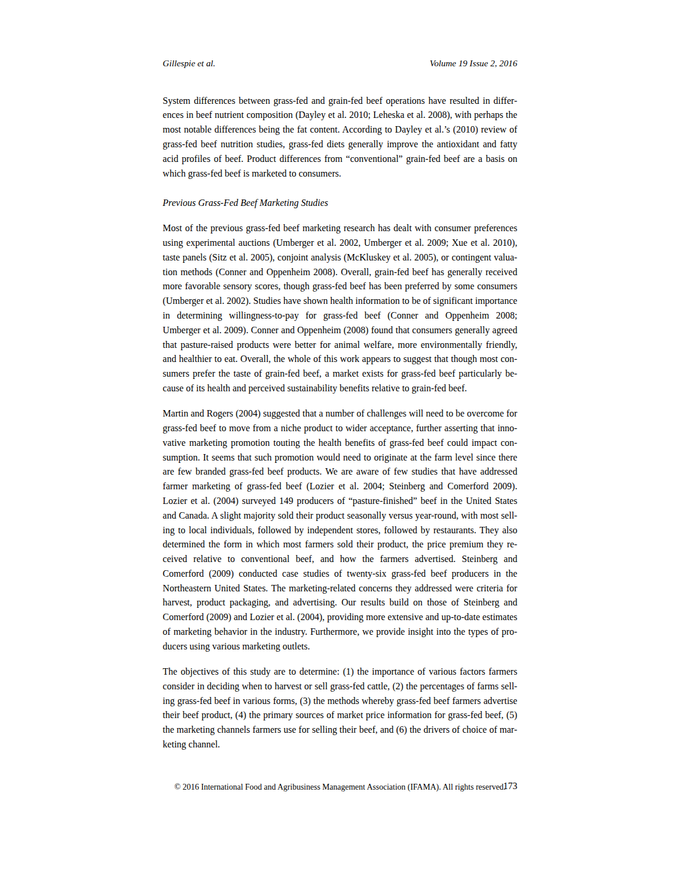Gillespie et al.
Volume 19 Issue 2, 2016
System differences between grass-fed and grain-fed beef operations have resulted in differences in beef nutrient composition (Dayley et al. 2010; Leheska et al. 2008), with perhaps the most notable differences being the fat content. According to Dayley et al.’s (2010) review of grass-fed beef nutrition studies, grass-fed diets generally improve the antioxidant and fatty acid profiles of beef. Product differences from “conventional” grain-fed beef are a basis on which grass-fed beef is marketed to consumers.
Previous Grass-Fed Beef Marketing Studies
Most of the previous grass-fed beef marketing research has dealt with consumer preferences using experimental auctions (Umberger et al. 2002, Umberger et al. 2009; Xue et al. 2010), taste panels (Sitz et al. 2005), conjoint analysis (McKluskey et al. 2005), or contingent valuation methods (Conner and Oppenheim 2008). Overall, grain-fed beef has generally received more favorable sensory scores, though grass-fed beef has been preferred by some consumers (Umberger et al. 2002). Studies have shown health information to be of significant importance in determining willingness-to-pay for grass-fed beef (Conner and Oppenheim 2008; Umberger et al. 2009). Conner and Oppenheim (2008) found that consumers generally agreed that pasture-raised products were better for animal welfare, more environmentally friendly, and healthier to eat. Overall, the whole of this work appears to suggest that though most consumers prefer the taste of grain-fed beef, a market exists for grass-fed beef particularly because of its health and perceived sustainability benefits relative to grain-fed beef.
Martin and Rogers (2004) suggested that a number of challenges will need to be overcome for grass-fed beef to move from a niche product to wider acceptance, further asserting that innovative marketing promotion touting the health benefits of grass-fed beef could impact consumption. It seems that such promotion would need to originate at the farm level since there are few branded grass-fed beef products. We are aware of few studies that have addressed farmer marketing of grass-fed beef (Lozier et al. 2004; Steinberg and Comerford 2009). Lozier et al. (2004) surveyed 149 producers of “pasture-finished” beef in the United States and Canada. A slight majority sold their product seasonally versus year-round, with most selling to local individuals, followed by independent stores, followed by restaurants. They also determined the form in which most farmers sold their product, the price premium they received relative to conventional beef, and how the farmers advertised. Steinberg and Comerford (2009) conducted case studies of twenty-six grass-fed beef producers in the Northeastern United States. The marketing-related concerns they addressed were criteria for harvest, product packaging, and advertising. Our results build on those of Steinberg and Comerford (2009) and Lozier et al. (2004), providing more extensive and up-to-date estimates of marketing behavior in the industry. Furthermore, we provide insight into the types of producers using various marketing outlets.
The objectives of this study are to determine: (1) the importance of various factors farmers consider in deciding when to harvest or sell grass-fed cattle, (2) the percentages of farms selling grass-fed beef in various forms, (3) the methods whereby grass-fed beef farmers advertise their beef product, (4) the primary sources of market price information for grass-fed beef, (5) the marketing channels farmers use for selling their beef, and (6) the drivers of choice of marketing channel.
© 2016 International Food and Agribusiness Management Association (IFAMA). All rights reserved.
173